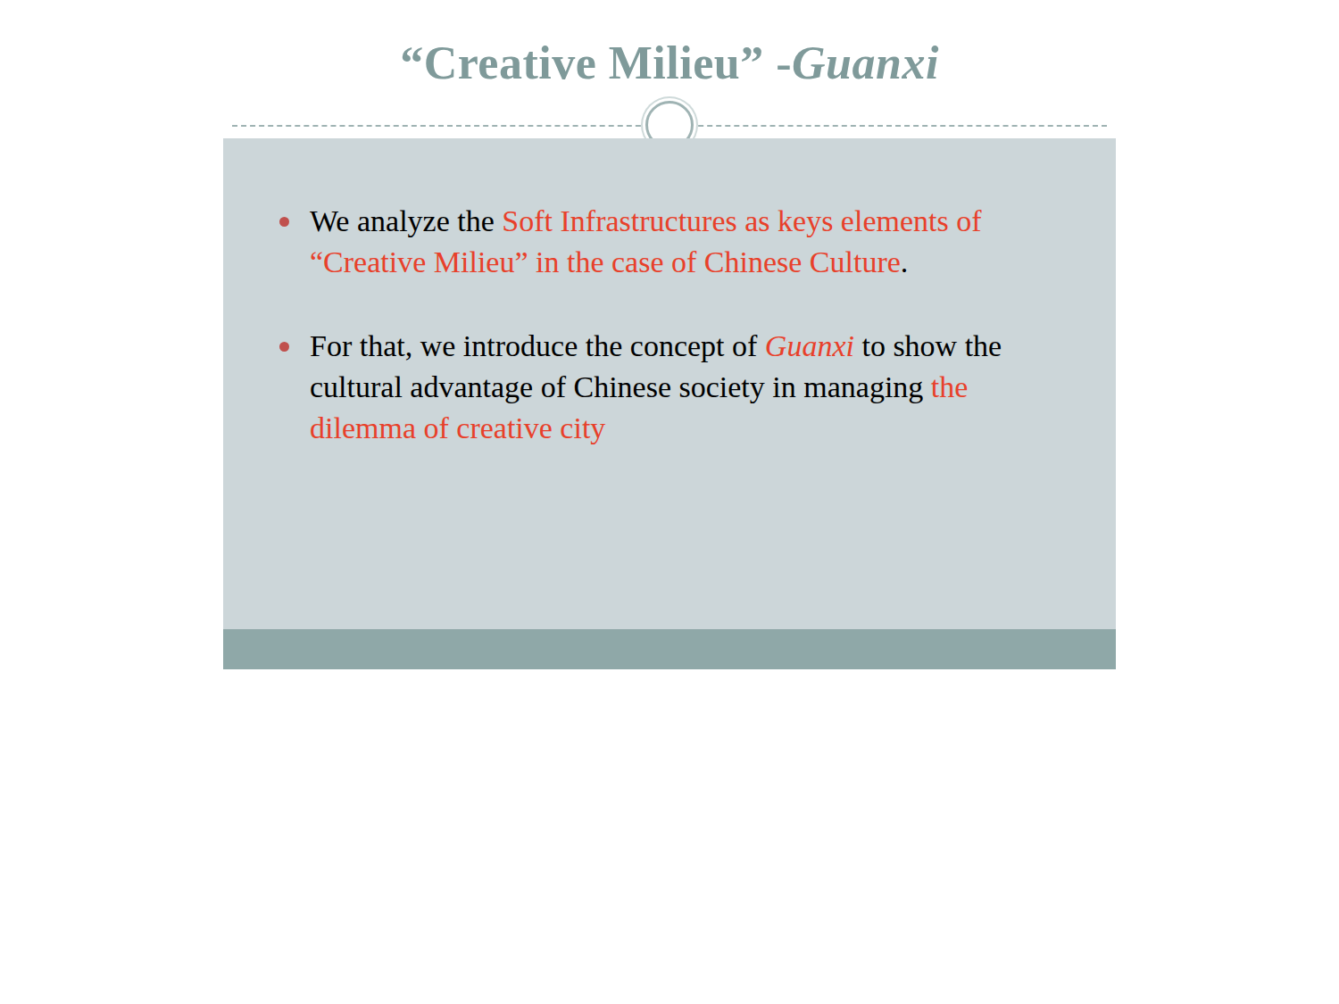“Creative Milieu” - Guanxi
We analyze the Soft Infrastructures as keys elements of “Creative Milieu” in the case of Chinese Culture.
For that, we introduce the concept of Guanxi to show the cultural advantage of Chinese society in managing the dilemma of creative city